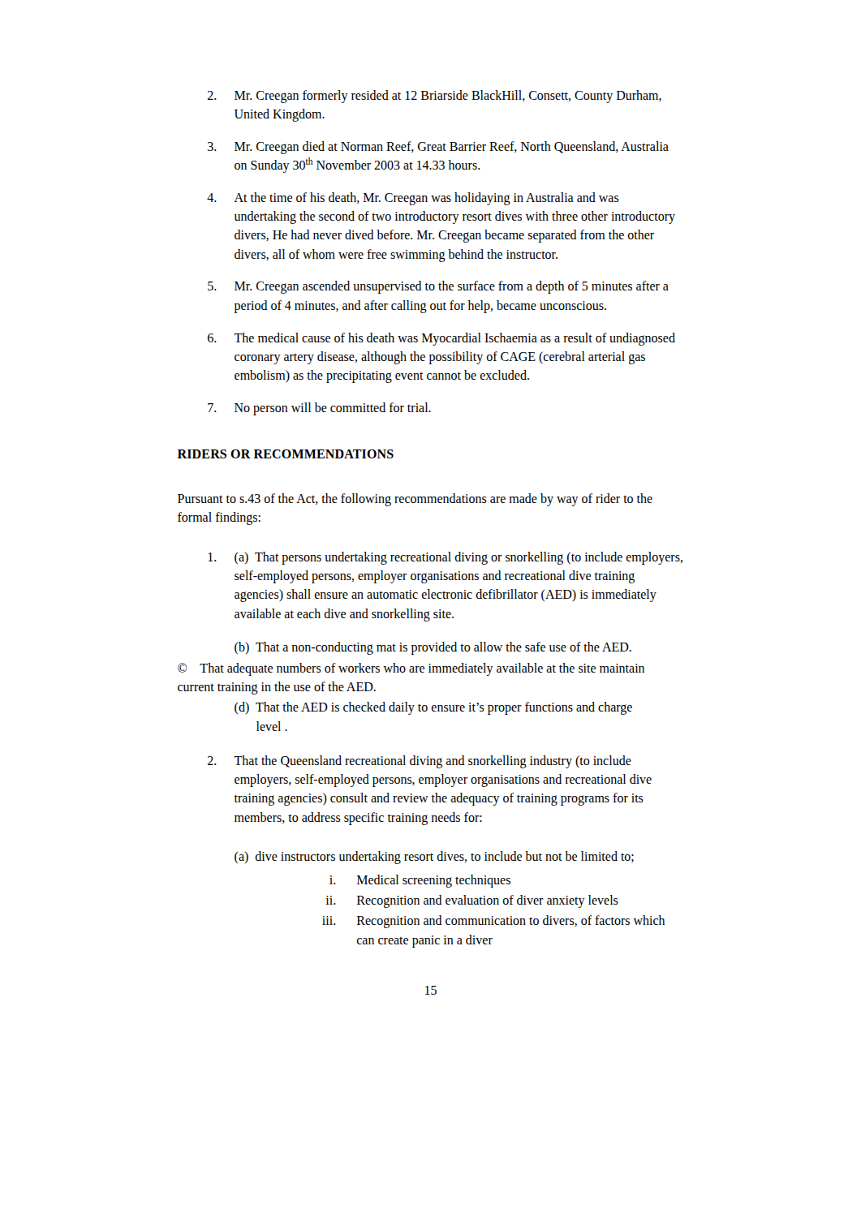Mr. Creegan formerly resided at 12 Briarside BlackHill, Consett, County Durham, United Kingdom.
Mr. Creegan died at Norman Reef, Great Barrier Reef, North Queensland, Australia on Sunday 30th November 2003 at 14.33 hours.
At the time of his death, Mr. Creegan was holidaying in Australia and was undertaking the second of two introductory resort dives with three other introductory divers, He had never dived before. Mr. Creegan became separated from the other divers, all of whom were free swimming behind the instructor.
Mr. Creegan ascended unsupervised to the surface from a depth of 5 minutes after a period of 4 minutes, and after calling out for help, became unconscious.
The medical cause of his death was Myocardial Ischaemia as a result of undiagnosed coronary artery disease, although the possibility of CAGE (cerebral arterial gas embolism) as the precipitating event cannot be excluded.
No person will be committed for trial.
RIDERS OR RECOMMENDATIONS
Pursuant to s.43 of the Act, the following recommendations are made by way of rider to the formal findings:
(a) That persons undertaking recreational diving or snorkelling (to include employers, self-employed persons, employer organisations and recreational dive training agencies) shall ensure an automatic electronic defibrillator (AED) is immediately available at each dive and snorkelling site.
(b) That a non-conducting mat is provided to allow the safe use of the AED. © That adequate numbers of workers who are immediately available at the site maintain current training in the use of the AED.
(d) That the AED is checked daily to ensure it’s proper functions and charge
level .
That the Queensland recreational diving and snorkelling industry (to include employers, self-employed persons, employer organisations and recreational dive training agencies) consult and review the adequacy of training programs for its members, to address specific training needs for:
(a) dive instructors undertaking resort dives, to include but not be limited to;
Medical screening techniques
Recognition and evaluation of diver anxiety levels
Recognition and communication to divers, of factors which can create panic in a diver
15